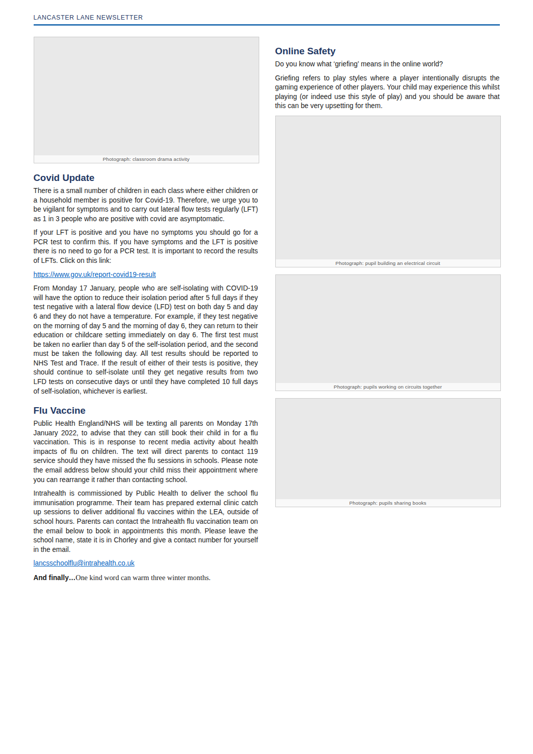Lancaster Lane Newsletter
Photograph: classroom drama activity
Covid Update
There is a small number of children in each class where either children or a household member is positive for Covid-19. Therefore, we urge you to be vigilant for symptoms and to carry out lateral flow tests regularly (LFT) as 1 in 3 people who are positive with covid are asymptomatic.
If your LFT is positive and you have no symptoms you should go for a PCR test to confirm this. If you have symptoms and the LFT is positive there is no need to go for a PCR test. It is important to record the results of LFTs. Click on this link:
https://www.gov.uk/report-covid19-result
From Monday 17 January, people who are self-isolating with COVID-19 will have the option to reduce their isolation period after 5 full days if they test negative with a lateral flow device (LFD) test on both day 5 and day 6 and they do not have a temperature. For example, if they test negative on the morning of day 5 and the morning of day 6, they can return to their education or childcare setting immediately on day 6. The first test must be taken no earlier than day 5 of the self-isolation period, and the second must be taken the following day. All test results should be reported to NHS Test and Trace. If the result of either of their tests is positive, they should continue to self-isolate until they get negative results from two LFD tests on consecutive days or until they have completed 10 full days of self-isolation, whichever is earliest.
Flu Vaccine
Public Health England/NHS will be texting all parents on Monday 17th January 2022, to advise that they can still book their child in for a flu vaccination. This is in response to recent media activity about health impacts of flu on children. The text will direct parents to contact 119 service should they have missed the flu sessions in schools. Please note the email address below should your child miss their appointment where you can rearrange it rather than contacting school.
Intrahealth is commissioned by Public Health to deliver the school flu immunisation programme. Their team has prepared external clinic catch up sessions to deliver additional flu vaccines within the LEA, outside of school hours. Parents can contact the Intrahealth flu vaccination team on the email below to book in appointments this month. Please leave the school name, state it is in Chorley and give a contact number for yourself in the email.
lancsschoolflu@intrahealth.co.uk
And finally…One kind word can warm three winter months.
Online Safety
Do you know what ‘griefing’ means in the online world?
Griefing refers to play styles where a player intentionally disrupts the gaming experience of other players. Your child may experience this whilst playing (or indeed use this style of play) and you should be aware that this can be very upsetting for them.
Photograph: pupil building an electrical circuit
Photograph: pupils working on circuits together
Photograph: pupils sharing books